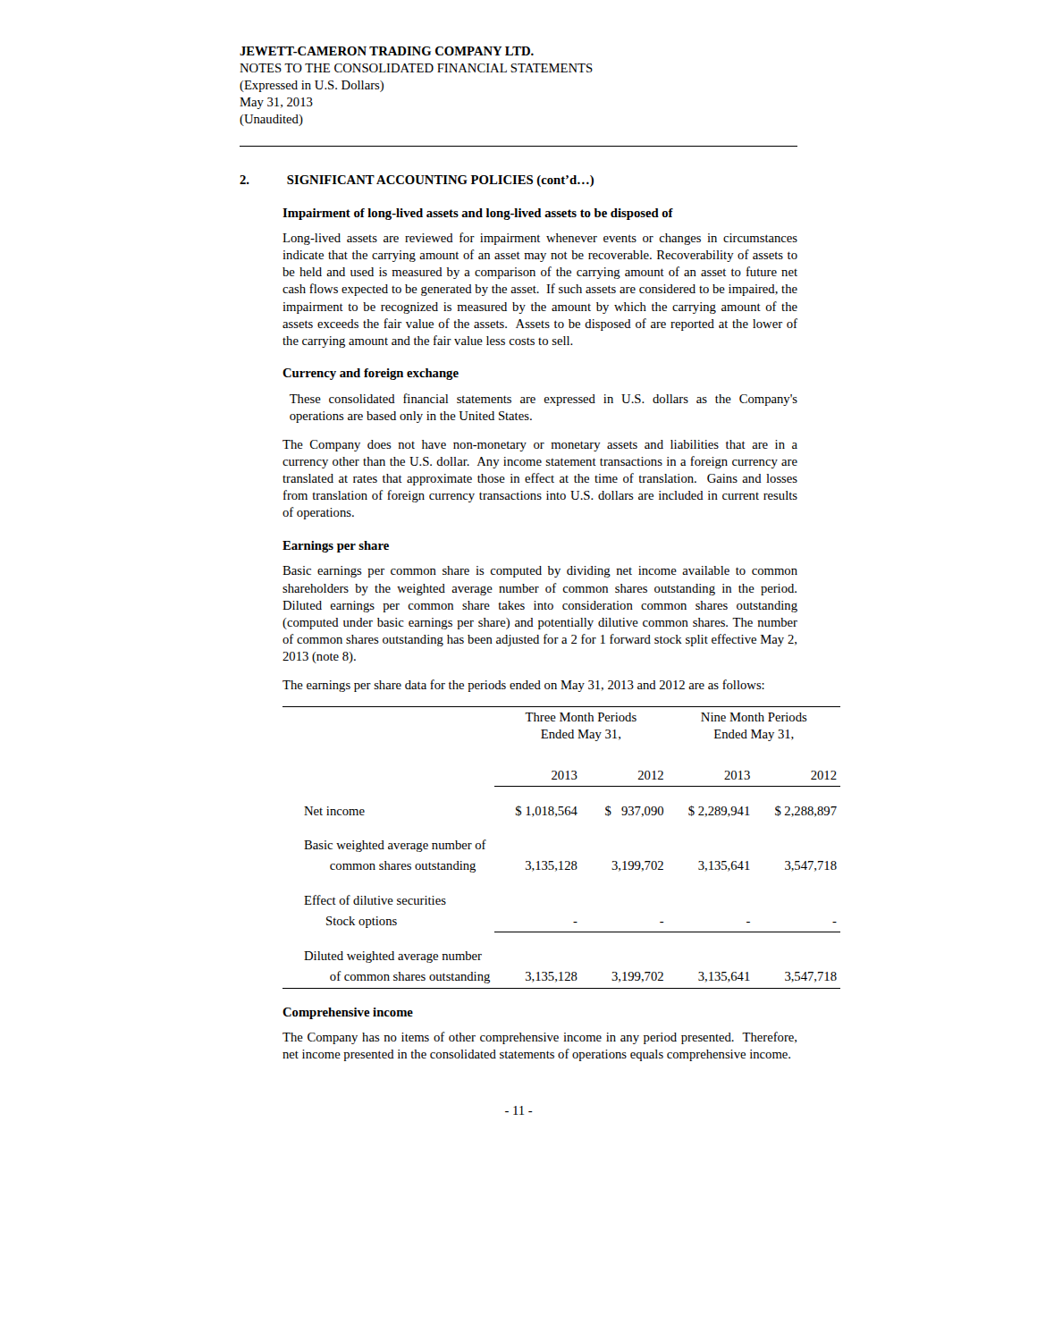JEWETT-CAMERON TRADING COMPANY LTD.
NOTES TO THE CONSOLIDATED FINANCIAL STATEMENTS
(Expressed in U.S. Dollars)
May 31, 2013
(Unaudited)
2. SIGNIFICANT ACCOUNTING POLICIES (cont’d…)
Impairment of long-lived assets and long-lived assets to be disposed of
Long-lived assets are reviewed for impairment whenever events or changes in circumstances indicate that the carrying amount of an asset may not be recoverable. Recoverability of assets to be held and used is measured by a comparison of the carrying amount of an asset to future net cash flows expected to be generated by the asset. If such assets are considered to be impaired, the impairment to be recognized is measured by the amount by which the carrying amount of the assets exceeds the fair value of the assets. Assets to be disposed of are reported at the lower of the carrying amount and the fair value less costs to sell.
Currency and foreign exchange
These consolidated financial statements are expressed in U.S. dollars as the Company's operations are based only in the United States.
The Company does not have non-monetary or monetary assets and liabilities that are in a currency other than the U.S. dollar. Any income statement transactions in a foreign currency are translated at rates that approximate those in effect at the time of translation. Gains and losses from translation of foreign currency transactions into U.S. dollars are included in current results of operations.
Earnings per share
Basic earnings per common share is computed by dividing net income available to common shareholders by the weighted average number of common shares outstanding in the period. Diluted earnings per common share takes into consideration common shares outstanding (computed under basic earnings per share) and potentially dilutive common shares. The number of common shares outstanding has been adjusted for a 2 for 1 forward stock split effective May 2, 2013 (note 8).
The earnings per share data for the periods ended on May 31, 2013 and 2012 are as follows:
| | Three Month Periods Ended May 31, | Nine Month Periods Ended May 31, |
| | 2013 | 2012 | 2013 | 2012 |
| Net income | $ 1,018,564 | $ 937,090 | $ 2,289,941 | $ 2,288,897 |
| Basic weighted average number of | | | | |
| common shares outstanding | 3,135,128 | 3,199,702 | 3,135,641 | 3,547,718 |
| Effect of dilutive securities | | | | |
| Stock options | - | - | - | - |
| Diluted weighted average number | | | | |
| of common shares outstanding | 3,135,128 | 3,199,702 | 3,135,641 | 3,547,718 |
Comprehensive income
The Company has no items of other comprehensive income in any period presented. Therefore, net income presented in the consolidated statements of operations equals comprehensive income.
- 11 -